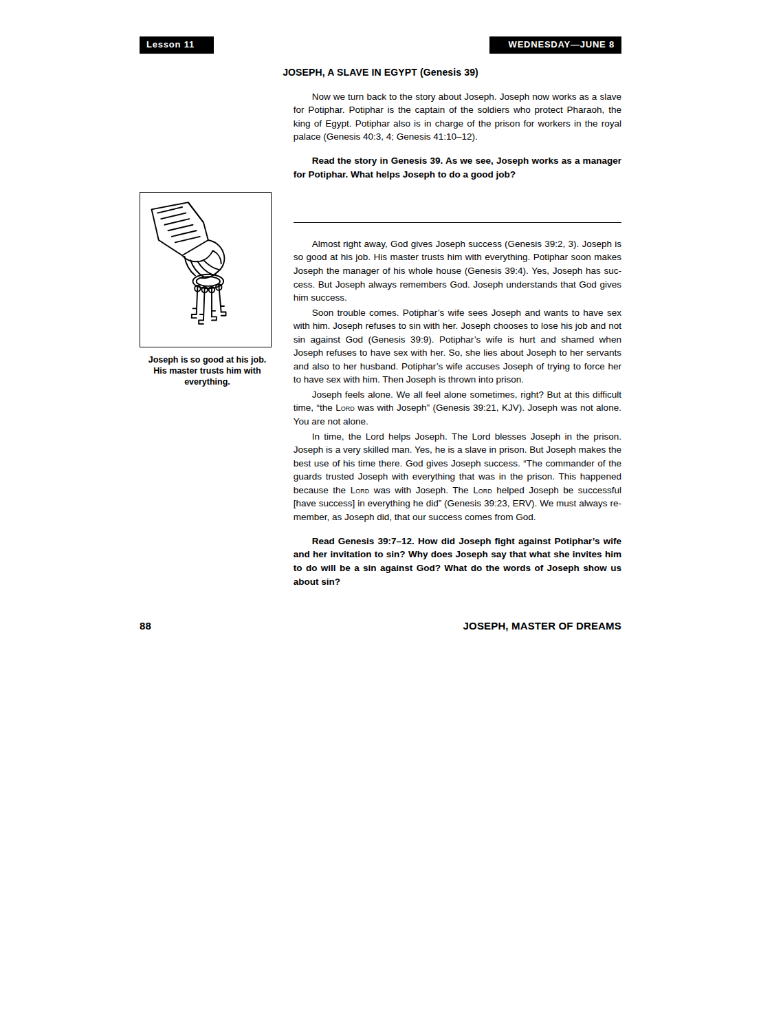Lesson 11
WEDNESDAY—JUNE 8
JOSEPH, A SLAVE IN EGYPT (Genesis 39)
Joseph is so good at his job. His master trusts him with everything.
Now we turn back to the story about Joseph. Joseph now works as a slave for Potiphar. Potiphar is the captain of the soldiers who protect Pharaoh, the king of Egypt. Potiphar also is in charge of the prison for workers in the royal palace (Genesis 40:3, 4; Genesis 41:10–12).
Read the story in Genesis 39. As we see, Joseph works as a manager for Potiphar. What helps Joseph to do a good job?
Almost right away, God gives Joseph success (Genesis 39:2, 3). Joseph is so good at his job. His master trusts him with everything. Potiphar soon makes Joseph the manager of his whole house (Genesis 39:4). Yes, Joseph has success. But Joseph always remembers God. Joseph understands that God gives him success.
Soon trouble comes. Potiphar’s wife sees Joseph and wants to have sex with him. Joseph refuses to sin with her. Joseph chooses to lose his job and not sin against God (Genesis 39:9). Potiphar’s wife is hurt and shamed when Joseph refuses to have sex with her. So, she lies about Joseph to her servants and also to her husband. Potiphar’s wife accuses Joseph of trying to force her to have sex with him. Then Joseph is thrown into prison.
Joseph feels alone. We all feel alone sometimes, right? But at this difficult time, “the Lord was with Joseph” (Genesis 39:21, KJV). Joseph was not alone. You are not alone.
In time, the Lord helps Joseph. The Lord blesses Joseph in the prison. Joseph is a very skilled man. Yes, he is a slave in prison. But Joseph makes the best use of his time there. God gives Joseph success. “The commander of the guards trusted Joseph with everything that was in the prison. This happened because the Lord was with Joseph. The Lord helped Joseph be successful [have success] in everything he did” (Genesis 39:23, ERV). We must always remember, as Joseph did, that our success comes from God.
Read Genesis 39:7–12. How did Joseph fight against Potiphar’s wife and her invitation to sin? Why does Joseph say that what she invites him to do will be a sin against God? What do the words of Joseph show us about sin?
88
JOSEPH, MASTER OF DREAMS